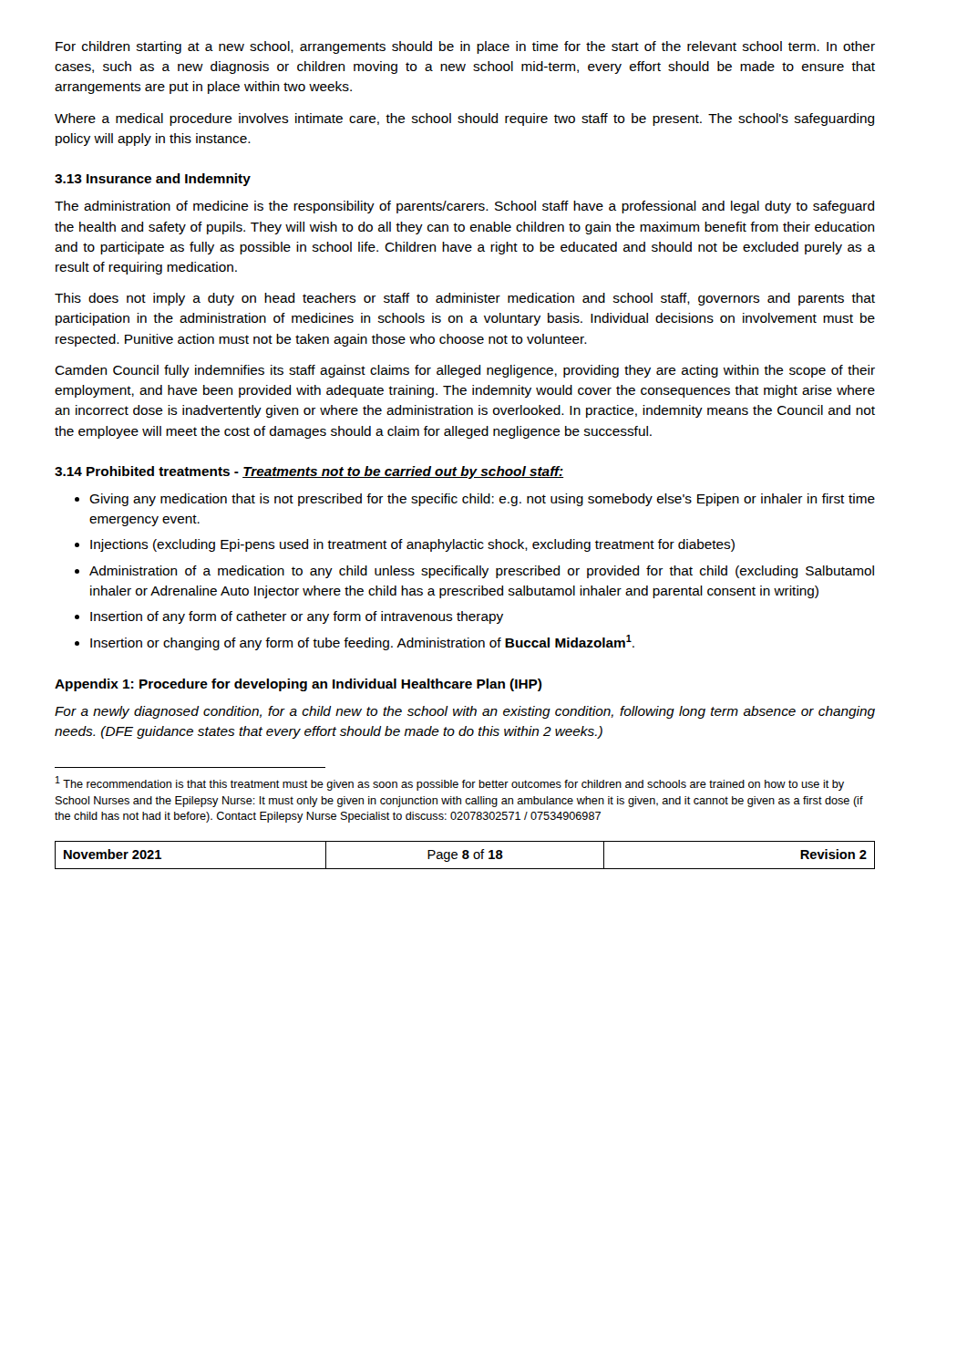For children starting at a new school, arrangements should be in place in time for the start of the relevant school term. In other cases, such as a new diagnosis or children moving to a new school mid-term, every effort should be made to ensure that arrangements are put in place within two weeks.
Where a medical procedure involves intimate care, the school should require two staff to be present. The school's safeguarding policy will apply in this instance.
3.13 Insurance and Indemnity
The administration of medicine is the responsibility of parents/carers. School staff have a professional and legal duty to safeguard the health and safety of pupils. They will wish to do all they can to enable children to gain the maximum benefit from their education and to participate as fully as possible in school life. Children have a right to be educated and should not be excluded purely as a result of requiring medication.
This does not imply a duty on head teachers or staff to administer medication and school staff, governors and parents that participation in the administration of medicines in schools is on a voluntary basis. Individual decisions on involvement must be respected. Punitive action must not be taken again those who choose not to volunteer.
Camden Council fully indemnifies its staff against claims for alleged negligence, providing they are acting within the scope of their employment, and have been provided with adequate training. The indemnity would cover the consequences that might arise where an incorrect dose is inadvertently given or where the administration is overlooked. In practice, indemnity means the Council and not the employee will meet the cost of damages should a claim for alleged negligence be successful.
3.14 Prohibited treatments - Treatments not to be carried out by school staff:
Giving any medication that is not prescribed for the specific child: e.g. not using somebody else's Epipen or inhaler in first time emergency event.
Injections (excluding Epi-pens used in treatment of anaphylactic shock, excluding treatment for diabetes)
Administration of a medication to any child unless specifically prescribed or provided for that child (excluding Salbutamol inhaler or Adrenaline Auto Injector where the child has a prescribed salbutamol inhaler and parental consent in writing)
Insertion of any form of catheter or any form of intravenous therapy
Insertion or changing of any form of tube feeding. Administration of Buccal Midazolam1.
Appendix 1: Procedure for developing an Individual Healthcare Plan (IHP)
For a newly diagnosed condition, for a child new to the school with an existing condition, following long term absence or changing needs. (DFE guidance states that every effort should be made to do this within 2 weeks.)
1 The recommendation is that this treatment must be given as soon as possible for better outcomes for children and schools are trained on how to use it by School Nurses and the Epilepsy Nurse: It must only be given in conjunction with calling an ambulance when it is given, and it cannot be given as a first dose (if the child has not had it before). Contact Epilepsy Nurse Specialist to discuss: 02078302571 / 07534906987
| November 2021 | Page 8 of 18 | Revision 2 |